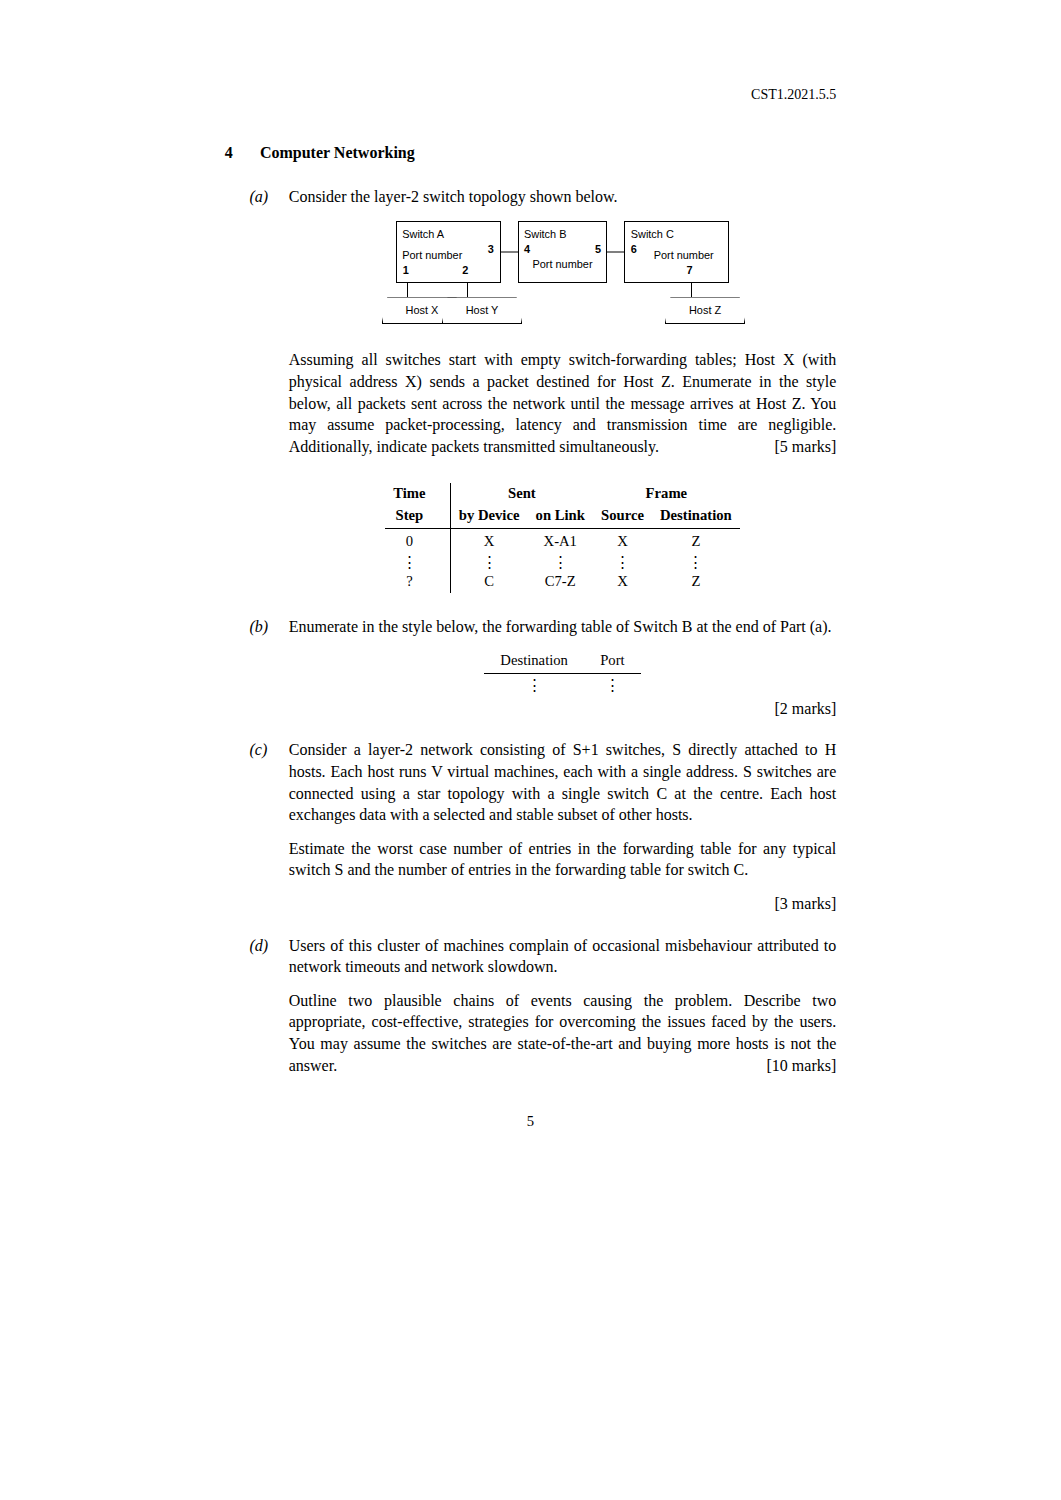CST1.2021.5.5
4 Computer Networking
(a)
Consider the layer-2 switch topology shown below.
Switch A Port number 3 1 2
Switch B 4 5 Port number
Switch C 6 Port number 7
Host X
Host Y
Host Z
Assuming all switches start with empty switch-forwarding tables; Host X (with physical address X) sends a packet destined for Host Z. Enumerate in the style below, all packets sent across the network until the message arrives at Host Z. You may assume packet-processing, latency and transmission time are negligible. Additionally, indicate packets transmitted simultaneously.[5 marks]
| Time | | Sent | Frame |
| --- | --- | --- | --- |
| Step | | by Device | on Link | Source | Destination |
| 0 | | X | X-A1 | X | Z |
| ⋮ | | ⋮ | ⋮ | ⋮ | ⋮ |
| ? | | C | C7-Z | X | Z |
(b)
Enumerate in the style below, the forwarding table of Switch B at the end of Part (a).
| Destination | Port |
| --- | --- |
| ⋮ | ⋮ |
[2 marks]
(c)
Consider a layer-2 network consisting of S+1 switches, S directly attached to H hosts. Each host runs V virtual machines, each with a single address. S switches are connected using a star topology with a single switch C at the centre. Each host exchanges data with a selected and stable subset of other hosts.
Estimate the worst case number of entries in the forwarding table for any typical switch S and the number of entries in the forwarding table for switch C.
[3 marks]
(d)
Users of this cluster of machines complain of occasional misbehaviour attributed to network timeouts and network slowdown.
Outline two plausible chains of events causing the problem. Describe two appropriate, cost-effective, strategies for overcoming the issues faced by the users. You may assume the switches are state-of-the-art and buying more hosts is not the answer.[10 marks]
5